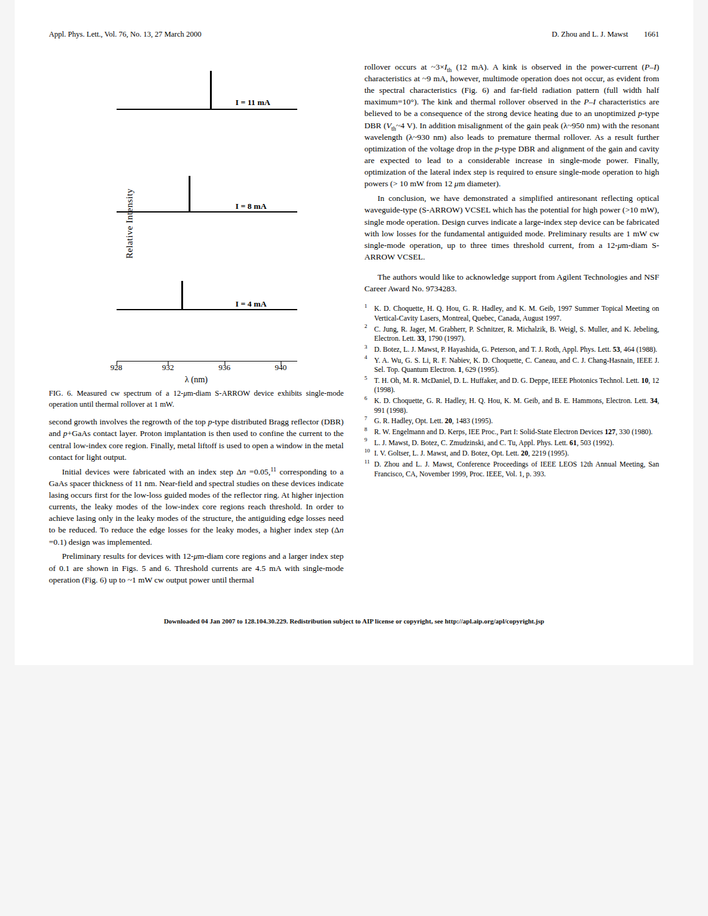Appl. Phys. Lett., Vol. 76, No. 13, 27 March 2000
D. Zhou and L. J. Mawst1661
Relative Intensity
I = 11 mA
I = 8 mA
I = 4 mA
928
932
936
940
λ (nm)
FIG. 6. Measured cw spectrum of a 12-μm-diam S-ARROW device exhibits single-mode operation until thermal rollover at 1 mW.
second growth involves the regrowth of the top p-type distributed Bragg reflector (DBR) and p+GaAs contact layer. Proton implantation is then used to confine the current to the central low-index core region. Finally, metal liftoff is used to open a window in the metal contact for light output.
Initial devices were fabricated with an index step Δn =0.05,11 corresponding to a GaAs spacer thickness of 11 nm. Near-field and spectral studies on these devices indicate lasing occurs first for the low-loss guided modes of the reflector ring. At higher injection currents, the leaky modes of the low-index core regions reach threshold. In order to achieve lasing only in the leaky modes of the structure, the antiguiding edge losses need to be reduced. To reduce the edge losses for the leaky modes, a higher index step (Δn =0.1) design was implemented.
Preliminary results for devices with 12-μm-diam core regions and a larger index step of 0.1 are shown in Figs. 5 and 6. Threshold currents are 4.5 mA with single-mode operation (Fig. 6) up to ~1 mW cw output power until thermal
rollover occurs at ~3×Ith (12 mA). A kink is observed in the power-current (P–I) characteristics at ~9 mA, however, multimode operation does not occur, as evident from the spectral characteristics (Fig. 6) and far-field radiation pattern (full width half maximum=10°). The kink and thermal rollover observed in the P–I characteristics are believed to be a consequence of the strong device heating due to an unoptimized p-type DBR (Vth~4 V). In addition misalignment of the gain peak (λ~950 nm) with the resonant wavelength (λ~930 nm) also leads to premature thermal rollover. As a result further optimization of the voltage drop in the p-type DBR and alignment of the gain and cavity are expected to lead to a considerable increase in single-mode power. Finally, optimization of the lateral index step is required to ensure single-mode operation to high powers (> 10 mW from 12 μm diameter).
In conclusion, we have demonstrated a simplified antiresonant reflecting optical waveguide-type (S-ARROW) VCSEL which has the potential for high power (>10 mW), single mode operation. Design curves indicate a large-index step device can be fabricated with low losses for the fundamental antiguided mode. Preliminary results are 1 mW cw single-mode operation, up to three times threshold current, from a 12-μm-diam S-ARROW VCSEL.
The authors would like to acknowledge support from Agilent Technologies and NSF Career Award No. 9734283.
K. D. Choquette, H. Q. Hou, G. R. Hadley, and K. M. Geib, 1997 Summer Topical Meeting on Vertical-Cavity Lasers, Montreal, Quebec, Canada, August 1997.
C. Jung, R. Jager, M. Grabherr, P. Schnitzer, R. Michalzik, B. Weigl, S. Muller, and K. Jebeling, Electron. Lett. 33, 1790 (1997).
D. Botez, L. J. Mawst, P. Hayashida, G. Peterson, and T. J. Roth, Appl. Phys. Lett. 53, 464 (1988).
Y. A. Wu, G. S. Li, R. F. Nabiev, K. D. Choquette, C. Caneau, and C. J. Chang-Hasnain, IEEE J. Sel. Top. Quantum Electron. 1, 629 (1995).
T. H. Oh, M. R. McDaniel, D. L. Huffaker, and D. G. Deppe, IEEE Photonics Technol. Lett. 10, 12 (1998).
K. D. Choquette, G. R. Hadley, H. Q. Hou, K. M. Geib, and B. E. Hammons, Electron. Lett. 34, 991 (1998).
G. R. Hadley, Opt. Lett. 20, 1483 (1995).
R. W. Engelmann and D. Kerps, IEE Proc., Part I: Solid-State Electron Devices 127, 330 (1980).
L. J. Mawst, D. Botez, C. Zmudzinski, and C. Tu, Appl. Phys. Lett. 61, 503 (1992).
I. V. Goltser, L. J. Mawst, and D. Botez, Opt. Lett. 20, 2219 (1995).
D. Zhou and L. J. Mawst, Conference Proceedings of IEEE LEOS 12th Annual Meeting, San Francisco, CA, November 1999, Proc. IEEE, Vol. 1, p. 393.
Downloaded 04 Jan 2007 to 128.104.30.229. Redistribution subject to AIP license or copyright, see http://apl.aip.org/apl/copyright.jsp